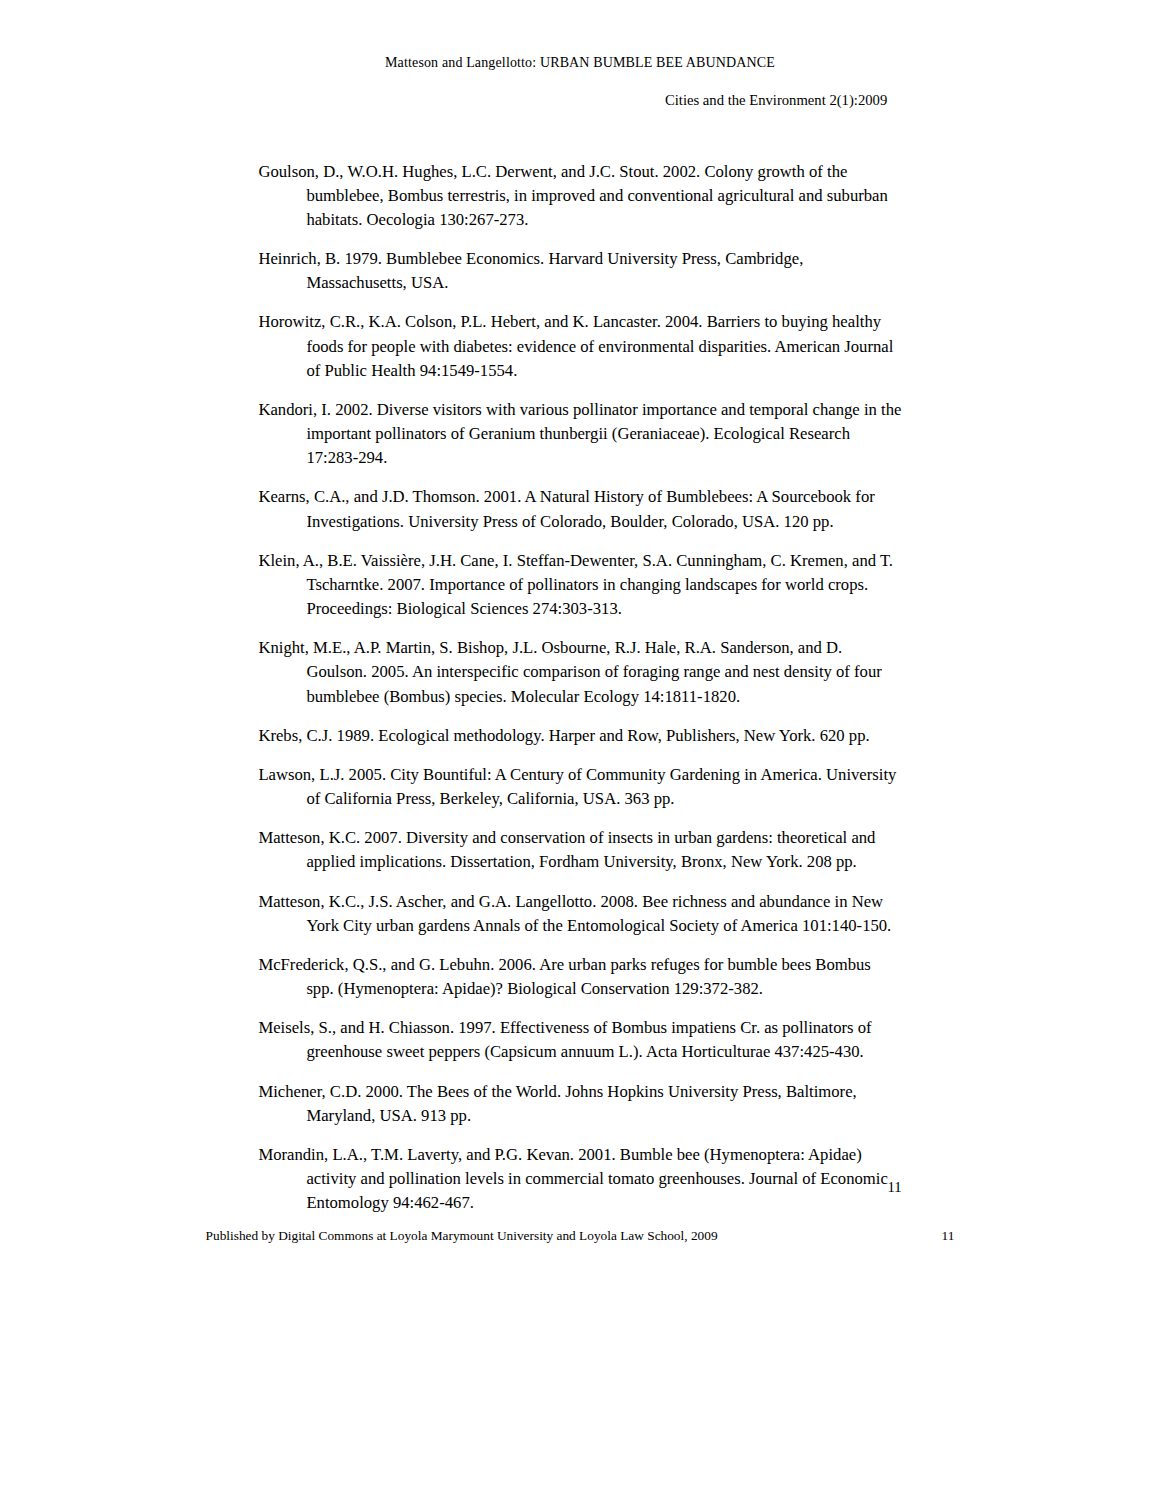Matteson and Langellotto: URBAN BUMBLE BEE ABUNDANCE
Cities and the Environment 2(1):2009
Goulson, D., W.O.H. Hughes, L.C. Derwent, and J.C. Stout. 2002. Colony growth of the bumblebee, Bombus terrestris, in improved and conventional agricultural and suburban habitats. Oecologia 130:267-273.
Heinrich, B. 1979. Bumblebee Economics. Harvard University Press, Cambridge, Massachusetts, USA.
Horowitz, C.R., K.A. Colson, P.L. Hebert, and K. Lancaster. 2004. Barriers to buying healthy foods for people with diabetes: evidence of environmental disparities. American Journal of Public Health 94:1549-1554.
Kandori, I. 2002. Diverse visitors with various pollinator importance and temporal change in the important pollinators of Geranium thunbergii (Geraniaceae). Ecological Research 17:283-294.
Kearns, C.A., and J.D. Thomson. 2001. A Natural History of Bumblebees: A Sourcebook for Investigations. University Press of Colorado, Boulder, Colorado, USA. 120 pp.
Klein, A., B.E. Vaissière, J.H. Cane, I. Steffan-Dewenter, S.A. Cunningham, C. Kremen, and T. Tscharntke. 2007. Importance of pollinators in changing landscapes for world crops. Proceedings: Biological Sciences 274:303-313.
Knight, M.E., A.P. Martin, S. Bishop, J.L. Osbourne, R.J. Hale, R.A. Sanderson, and D. Goulson. 2005. An interspecific comparison of foraging range and nest density of four bumblebee (Bombus) species. Molecular Ecology 14:1811-1820.
Krebs, C.J. 1989. Ecological methodology. Harper and Row, Publishers, New York. 620 pp.
Lawson, L.J. 2005. City Bountiful: A Century of Community Gardening in America. University of California Press, Berkeley, California, USA. 363 pp.
Matteson, K.C. 2007. Diversity and conservation of insects in urban gardens: theoretical and applied implications. Dissertation, Fordham University, Bronx, New York. 208 pp.
Matteson, K.C., J.S. Ascher, and G.A. Langellotto. 2008. Bee richness and abundance in New York City urban gardens Annals of the Entomological Society of America 101:140-150.
McFrederick, Q.S., and G. Lebuhn. 2006. Are urban parks refuges for bumble bees Bombus spp. (Hymenoptera: Apidae)? Biological Conservation 129:372-382.
Meisels, S., and H. Chiasson. 1997. Effectiveness of Bombus impatiens Cr. as pollinators of greenhouse sweet peppers (Capsicum annuum L.). Acta Horticulturae 437:425-430.
Michener, C.D. 2000. The Bees of the World. Johns Hopkins University Press, Baltimore, Maryland, USA. 913 pp.
Morandin, L.A., T.M. Laverty, and P.G. Kevan. 2001. Bumble bee (Hymenoptera: Apidae) activity and pollination levels in commercial tomato greenhouses. Journal of Economic Entomology 94:462-467.
11
Published by Digital Commons at Loyola Marymount University and Loyola Law School, 2009 11